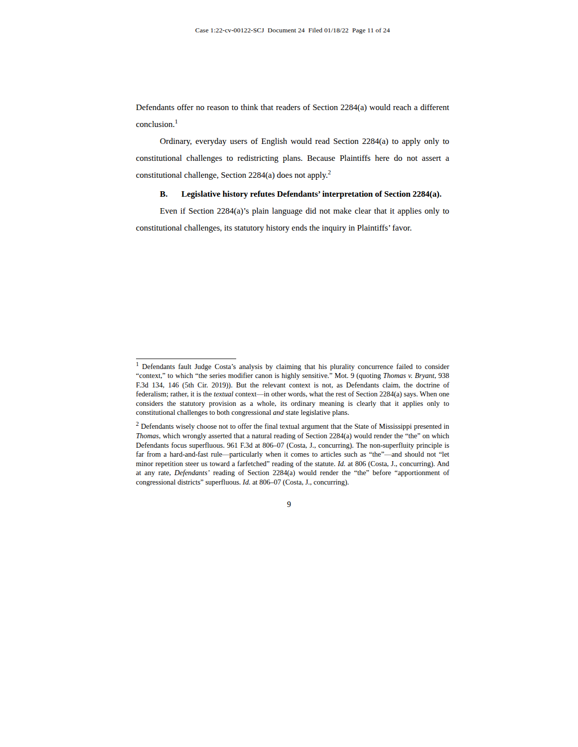Case 1:22-cv-00122-SCJ Document 24 Filed 01/18/22 Page 11 of 24
Defendants offer no reason to think that readers of Section 2284(a) would reach a different conclusion.1
Ordinary, everyday users of English would read Section 2284(a) to apply only to constitutional challenges to redistricting plans. Because Plaintiffs here do not assert a constitutional challenge, Section 2284(a) does not apply.2
B.
Legislative history refutes Defendants’ interpretation of Section 2284(a).
Even if Section 2284(a)’s plain language did not make clear that it applies only to constitutional challenges, its statutory history ends the inquiry in Plaintiffs’ favor.
1 Defendants fault Judge Costa’s analysis by claiming that his plurality concurrence failed to consider “context,” to which “the series modifier canon is highly sensitive.” Mot. 9 (quoting Thomas v. Bryant, 938 F.3d 134, 146 (5th Cir. 2019)). But the relevant context is not, as Defendants claim, the doctrine of federalism; rather, it is the textual context—in other words, what the rest of Section 2284(a) says. When one considers the statutory provision as a whole, its ordinary meaning is clearly that it applies only to constitutional challenges to both congressional and state legislative plans.
2 Defendants wisely choose not to offer the final textual argument that the State of Mississippi presented in Thomas, which wrongly asserted that a natural reading of Section 2284(a) would render the “the” on which Defendants focus superfluous. 961 F.3d at 806–07 (Costa, J., concurring). The non-superfluity principle is far from a hard-and-fast rule—particularly when it comes to articles such as “the”—and should not “let minor repetition steer us toward a farfetched” reading of the statute. Id. at 806 (Costa, J., concurring). And at any rate, Defendants’ reading of Section 2284(a) would render the “the” before “apportionment of congressional districts” superfluous. Id. at 806–07 (Costa, J., concurring).
9